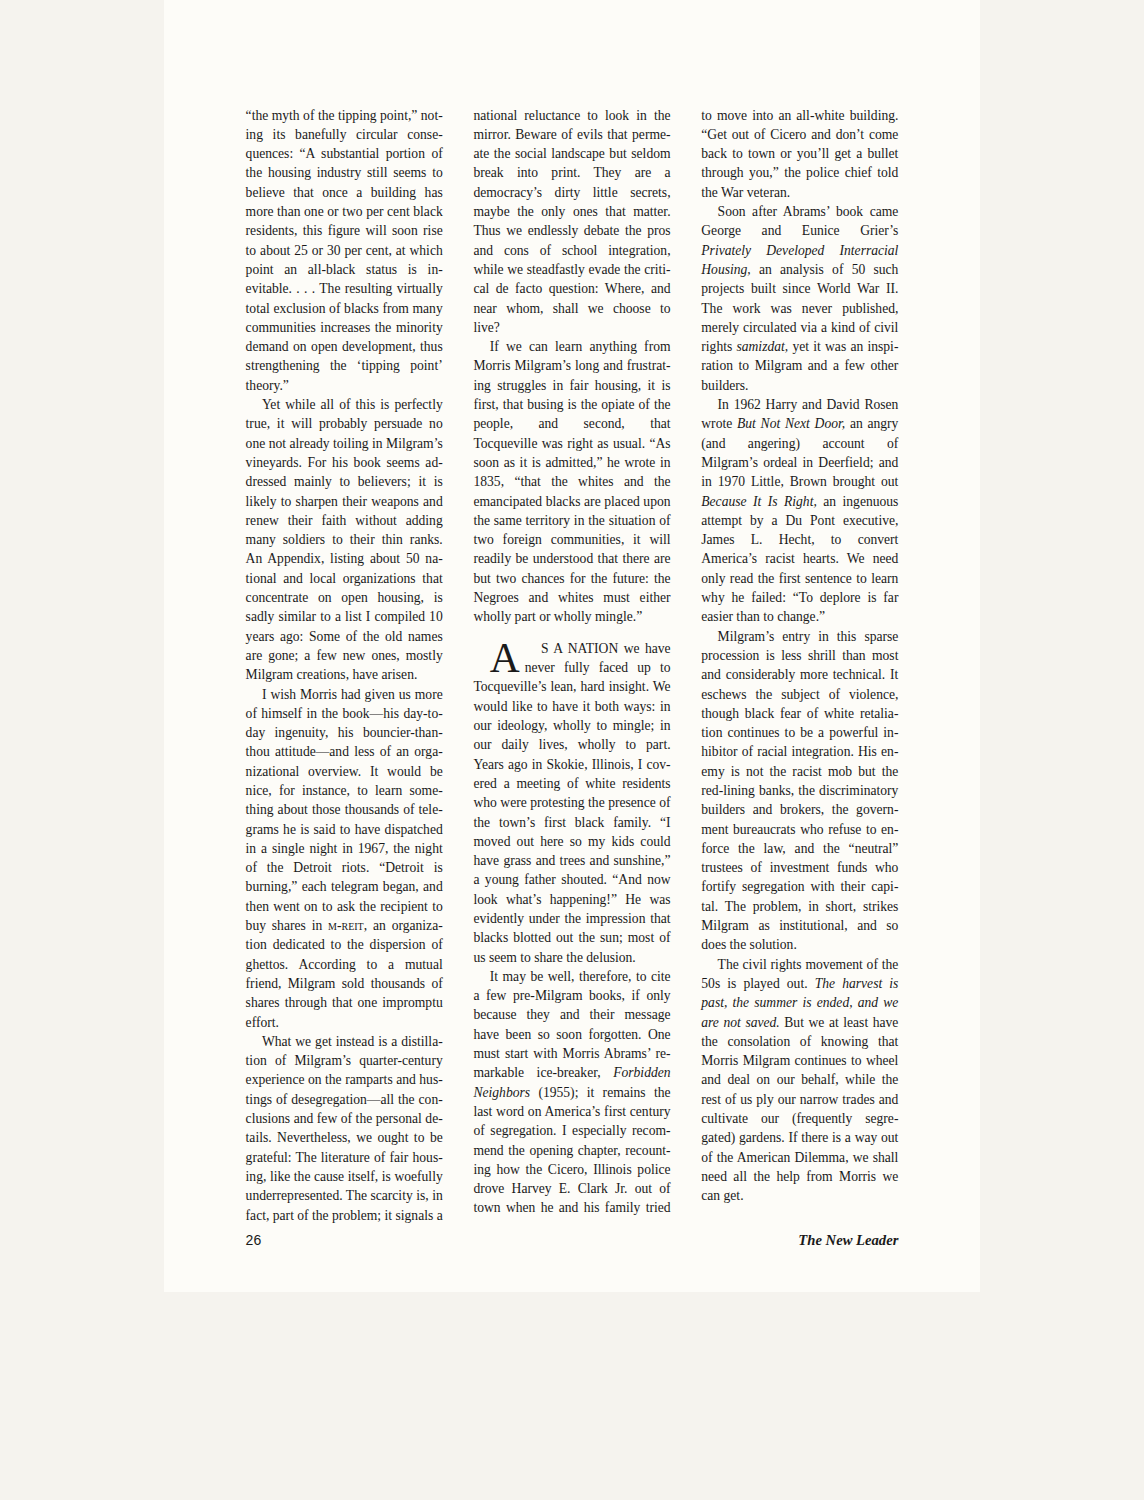“the myth of the tipping point,” noting its banefully circular consequences: “A substantial portion of the housing industry still seems to believe that once a building has more than one or two per cent black residents, this figure will soon rise to about 25 or 30 per cent, at which point an all-black status is inevitable. . . . The resulting virtually total exclusion of blacks from many communities increases the minority demand on open development, thus strengthening the ‘tipping point’ theory.”
Yet while all of this is perfectly true, it will probably persuade no one not already toiling in Milgram’s vineyards. For his book seems addressed mainly to believers; it is likely to sharpen their weapons and renew their faith without adding many soldiers to their thin ranks. An Appendix, listing about 50 national and local organizations that concentrate on open housing, is sadly similar to a list I compiled 10 years ago: Some of the old names are gone; a few new ones, mostly Milgram creations, have arisen.
I wish Morris had given us more of himself in the book—his day-to-day ingenuity, his bouncier-than-thou attitude—and less of an organizational overview. It would be nice, for instance, to learn something about those thousands of telegrams he is said to have dispatched in a single night in 1967, the night of the Detroit riots. “Detroit is burning,” each telegram began, and then went on to ask the recipient to buy shares in m-reit, an organization dedicated to the dispersion of ghettos. According to a mutual friend, Milgram sold thousands of shares through that one impromptu effort.
What we get instead is a distillation of Milgram’s quarter-century experience on the ramparts and hustings of desegregation—all the conclusions and few of the personal details. Nevertheless, we ought to be grateful: The literature of fair housing, like the cause itself, is woefully underrepresented. The scarcity is, in fact, part of the problem; it signals a national reluctance to look in the mirror. Beware of evils that permeate the social landscape but seldom break into print. They are a democracy’s dirty little secrets, maybe the only ones that matter. Thus we endlessly debate the pros and cons of school integration, while we steadfastly evade the critical de facto question: Where, and near whom, shall we choose to live?
If we can learn anything from Morris Milgram’s long and frustrating struggles in fair housing, it is first, that busing is the opiate of the people, and second, that Tocqueville was right as usual. “As soon as it is admitted,” he wrote in 1835, “that the whites and the emancipated blacks are placed upon the same territory in the situation of two foreign communities, it will readily be understood that there are but two chances for the future: the Negroes and whites must either wholly part or wholly mingle.”
AS A NATION we have never fully faced up to Tocqueville’s lean, hard insight. We would like to have it both ways: in our ideology, wholly to mingle; in our daily lives, wholly to part. Years ago in Skokie, Illinois, I covered a meeting of white residents who were protesting the presence of the town’s first black family. “I moved out here so my kids could have grass and trees and sunshine,” a young father shouted. “And now look what’s happening!” He was evidently under the impression that blacks blotted out the sun; most of us seem to share the delusion.
It may be well, therefore, to cite a few pre-Milgram books, if only because they and their message have been so soon forgotten. One must start with Morris Abrams’ remarkable ice-breaker, Forbidden Neighbors (1955); it remains the last word on America’s first century of segregation. I especially recommend the opening chapter, recounting how the Cicero, Illinois police drove Harvey E. Clark Jr. out of town when he and his family tried to move into an all-white building. “Get out of Cicero and don’t come back to town or you’ll get a bullet through you,” the police chief told the War veteran.
Soon after Abrams’ book came George and Eunice Grier’s Privately Developed Interracial Housing, an analysis of 50 such projects built since World War II. The work was never published, merely circulated via a kind of civil rights samizdat, yet it was an inspiration to Milgram and a few other builders.
In 1962 Harry and David Rosen wrote But Not Next Door, an angry (and angering) account of Milgram’s ordeal in Deerfield; and in 1970 Little, Brown brought out Because It Is Right, an ingenuous attempt by a Du Pont executive, James L. Hecht, to convert America’s racist hearts. We need only read the first sentence to learn why he failed: “To deplore is far easier than to change.”
Milgram’s entry in this sparse procession is less shrill than most and considerably more technical. It eschews the subject of violence, though black fear of white retaliation continues to be a powerful inhibitor of racial integration. His enemy is not the racist mob but the red-lining banks, the discriminatory builders and brokers, the government bureaucrats who refuse to enforce the law, and the “neutral” trustees of investment funds who fortify segregation with their capital. The problem, in short, strikes Milgram as institutional, and so does the solution.
The civil rights movement of the 50s is played out. The harvest is past, the summer is ended, and we are not saved. But we at least have the consolation of knowing that Morris Milgram continues to wheel and deal on our behalf, while the rest of us ply our narrow trades and cultivate our (frequently segregated) gardens. If there is a way out of the American Dilemma, we shall need all the help from Morris we can get.
26 The New Leader